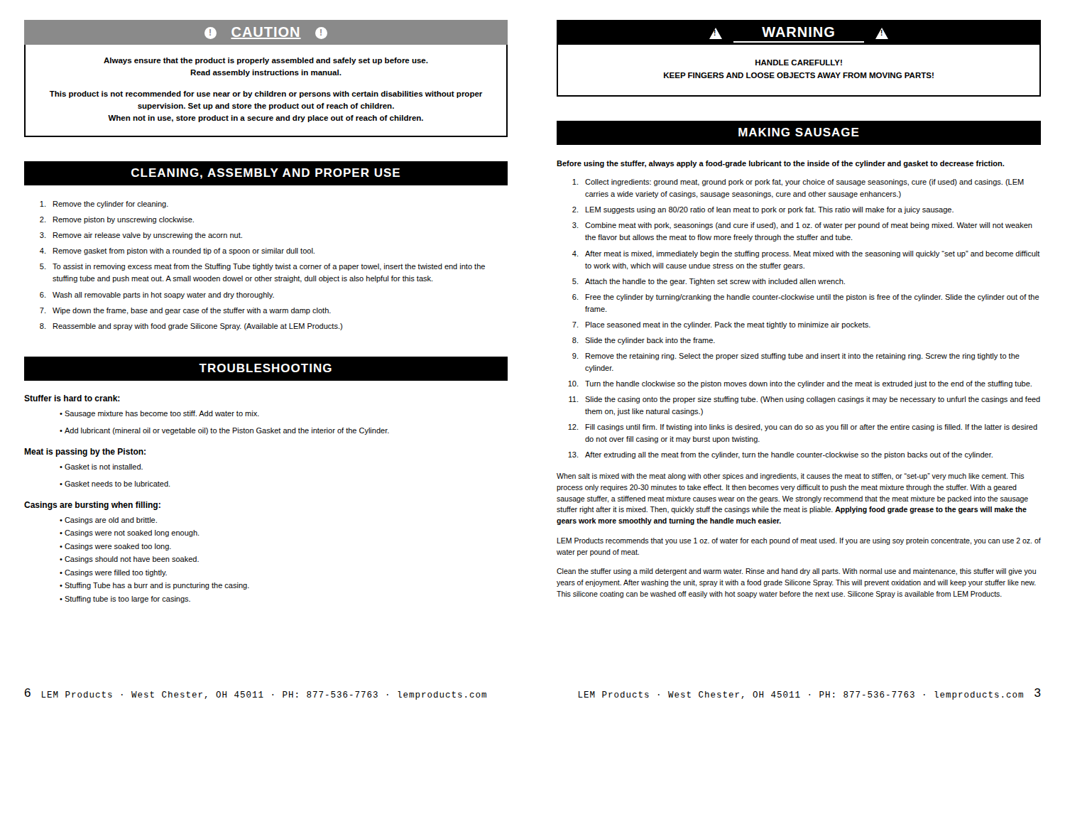! CAUTION !
Always ensure that the product is properly assembled and safely set up before use.
Read assembly instructions in manual.
This product is not recommended for use near or by children or persons with certain disabilities without proper supervision. Set up and store the product out of reach of children.
When not in use, store product in a secure and dry place out of reach of children.
CLEANING, ASSEMBLY AND PROPER USE
Remove the cylinder for cleaning.
Remove piston by unscrewing clockwise.
Remove air release valve by unscrewing the acorn nut.
Remove gasket from piston with a rounded tip of a spoon or similar dull tool.
To assist in removing excess meat from the Stuffing Tube tightly twist a corner of a paper towel, insert the twisted end into the stuffing tube and push meat out. A small wooden dowel or other straight, dull object is also helpful for this task.
Wash all removable parts in hot soapy water and dry thoroughly.
Wipe down the frame, base and gear case of the stuffer with a warm damp cloth.
Reassemble and spray with food grade Silicone Spray. (Available at LEM Products.)
TROUBLESHOOTING
Stuffer is hard to crank:
Sausage mixture has become too stiff. Add water to mix.
Add lubricant (mineral oil or vegetable oil) to the Piston Gasket and the interior of the Cylinder.
Meat is passing by the Piston:
Gasket is not installed.
Gasket needs to be lubricated.
Casings are bursting when filling:
Casings are old and brittle.
Casings were not soaked long enough.
Casings were soaked too long.
Casings should not have been soaked.
Casings were filled too tightly.
Stuffing Tube has a burr and is puncturing the casing.
Stuffing tube is too large for casings.
6 LEM Products · West Chester, OH 45011 · PH: 877-536-7763 · lemproducts.com
WARNING
HANDLE CAREFULLY!
KEEP FINGERS AND LOOSE OBJECTS AWAY FROM MOVING PARTS!
MAKING SAUSAGE
Before using the stuffer, always apply a food-grade lubricant to the inside of the cylinder and gasket to decrease friction.
Collect ingredients: ground meat, ground pork or pork fat, your choice of sausage seasonings, cure (if used) and casings. (LEM carries a wide variety of casings, sausage seasonings, cure and other sausage enhancers.)
LEM suggests using an 80/20 ratio of lean meat to pork or pork fat. This ratio will make for a juicy sausage.
Combine meat with pork, seasonings (and cure if used), and 1 oz. of water per pound of meat being mixed. Water will not weaken the flavor but allows the meat to flow more freely through the stuffer and tube.
After meat is mixed, immediately begin the stuffing process. Meat mixed with the seasoning will quickly “set up” and become difficult to work with, which will cause undue stress on the stuffer gears.
Attach the handle to the gear. Tighten set screw with included allen wrench.
Free the cylinder by turning/cranking the handle counter-clockwise until the piston is free of the cylinder. Slide the cylinder out of the frame.
Place seasoned meat in the cylinder. Pack the meat tightly to minimize air pockets.
Slide the cylinder back into the frame.
Remove the retaining ring. Select the proper sized stuffing tube and insert it into the retaining ring. Screw the ring tightly to the cylinder.
Turn the handle clockwise so the piston moves down into the cylinder and the meat is extruded just to the end of the stuffing tube.
Slide the casing onto the proper size stuffing tube. (When using collagen casings it may be necessary to unfurl the casings and feed them on, just like natural casings.)
Fill casings until firm. If twisting into links is desired, you can do so as you fill or after the entire casing is filled. If the latter is desired do not over fill casing or it may burst upon twisting.
After extruding all the meat from the cylinder, turn the handle counter-clockwise so the piston backs out of the cylinder.
When salt is mixed with the meat along with other spices and ingredients, it causes the meat to stiffen, or “set-up” very much like cement. This process only requires 20-30 minutes to take effect. It then becomes very difficult to push the meat mixture through the stuffer. With a geared sausage stuffer, a stiffened meat mixture causes wear on the gears. We strongly recommend that the meat mixture be packed into the sausage stuffer right after it is mixed. Then, quickly stuff the casings while the meat is pliable. Applying food grade grease to the gears will make the gears work more smoothly and turning the handle much easier.
LEM Products recommends that you use 1 oz. of water for each pound of meat used. If you are using soy protein concentrate, you can use 2 oz. of water per pound of meat.
Clean the stuffer using a mild detergent and warm water. Rinse and hand dry all parts. With normal use and maintenance, this stuffer will give you years of enjoyment. After washing the unit, spray it with a food grade Silicone Spray. This will prevent oxidation and will keep your stuffer like new. This silicone coating can be washed off easily with hot soapy water before the next use. Silicone Spray is available from LEM Products.
LEM Products · West Chester, OH 45011 · PH: 877-536-7763 · lemproducts.com 3